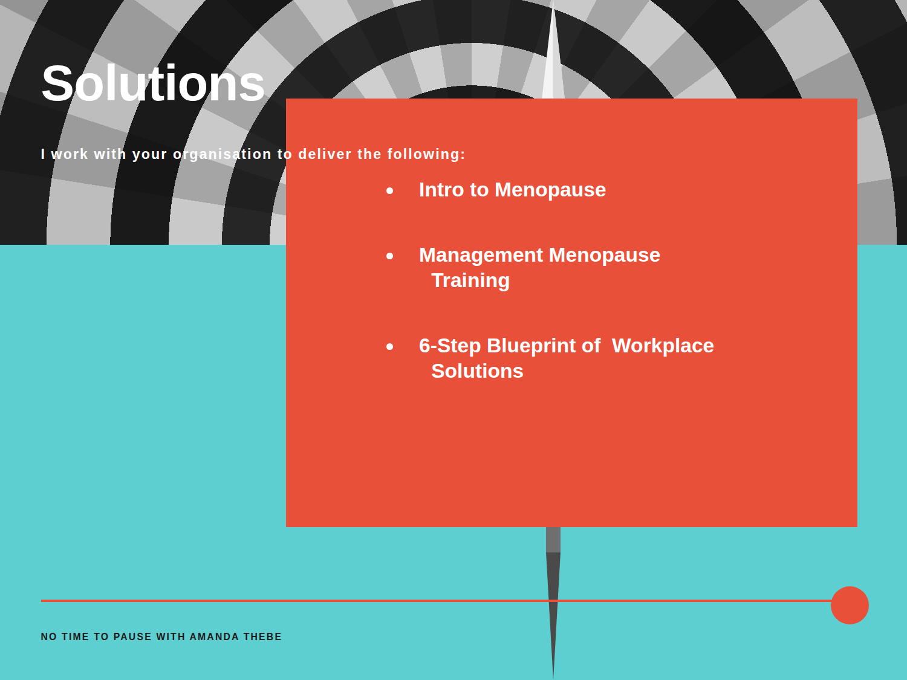Solutions
I work with your organisation to deliver the following:
Intro to Menopause
Management Menopause
Training
6-Step Blueprint of Workplace
Solutions
NO TIME TO PAUSE WITH AMANDA THEBE